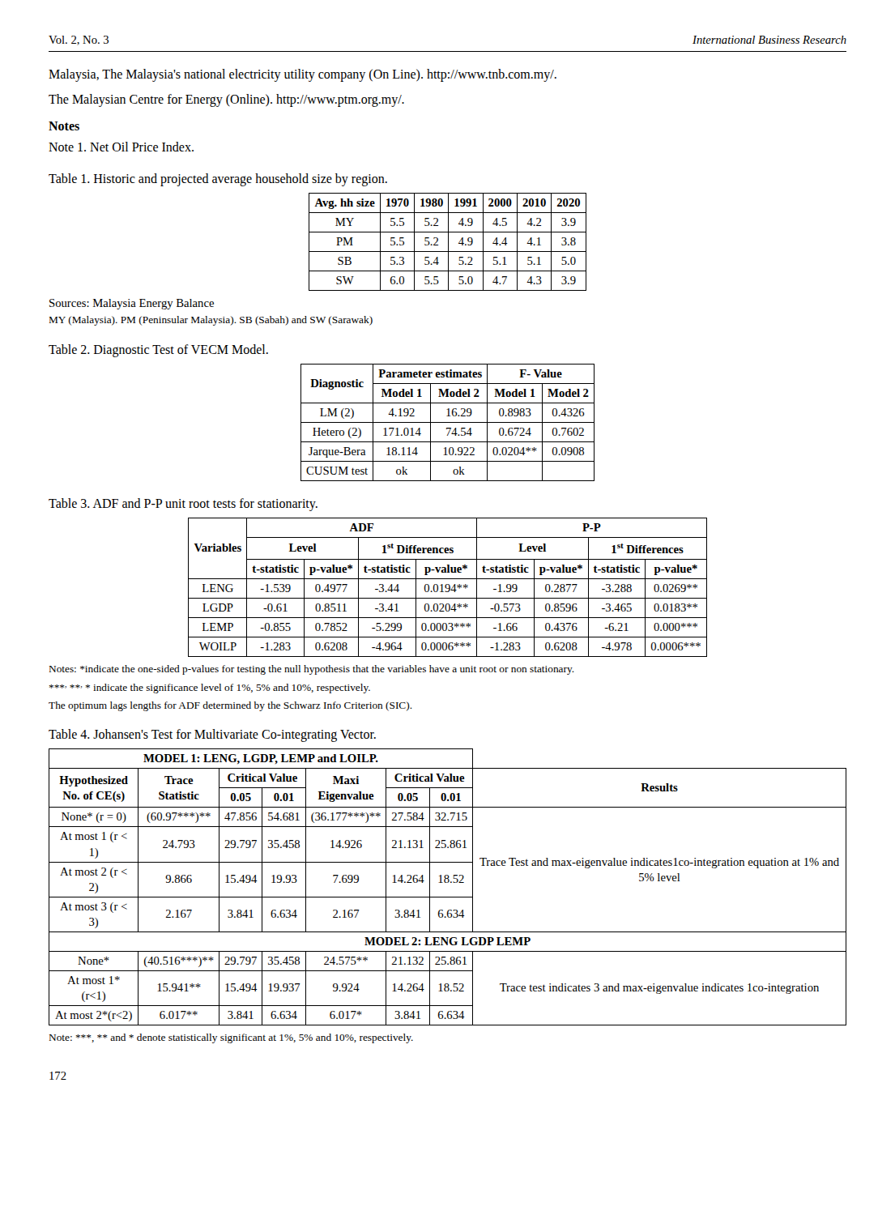Vol. 2, No. 3
International Business Research
Malaysia, The Malaysia's national electricity utility company (On Line). http://www.tnb.com.my/.
The Malaysian Centre for Energy (Online). http://www.ptm.org.my/.
Notes
Note 1. Net Oil Price Index.
Table 1. Historic and projected average household size by region.
| Avg. hh size | 1970 | 1980 | 1991 | 2000 | 2010 | 2020 |
| --- | --- | --- | --- | --- | --- | --- |
| MY | 5.5 | 5.2 | 4.9 | 4.5 | 4.2 | 3.9 |
| PM | 5.5 | 5.2 | 4.9 | 4.4 | 4.1 | 3.8 |
| SB | 5.3 | 5.4 | 5.2 | 5.1 | 5.1 | 5.0 |
| SW | 6.0 | 5.5 | 5.0 | 4.7 | 4.3 | 3.9 |
Sources: Malaysia Energy Balance
MY (Malaysia). PM (Peninsular Malaysia). SB (Sabah) and SW (Sarawak)
Table 2. Diagnostic Test of VECM Model.
| Diagnostic | Parameter estimates | F- Value |
| --- | --- | --- |
| Model 1 | Model 2 | Model 1 | Model 2 |
| LM (2) | 4.192 | 16.29 | 0.8983 | 0.4326 |
| Hetero (2) | 171.014 | 74.54 | 0.6724 | 0.7602 |
| Jarque-Bera | 18.114 | 10.922 | 0.0204** | 0.0908 |
| CUSUM test | ok | ok | | |
Table 3. ADF and P-P unit root tests for stationarity.
| Variables | ADF | P-P |
| --- | --- | --- |
| Level | 1 st Differences | Level | 1 st Differences |
| t-statistic | p-value* | t-statistic | p-value* | t-statistic | p-value* | t-statistic | p-value* |
| LENG | -1.539 | 0.4977 | -3.44 | 0.0194** | -1.99 | 0.2877 | -3.288 | 0.0269** |
| LGDP | -0.61 | 0.8511 | -3.41 | 0.0204** | -0.573 | 0.8596 | -3.465 | 0.0183** |
| LEMP | -0.855 | 0.7852 | -5.299 | 0.0003*** | -1.66 | 0.4376 | -6.21 | 0.000*** |
| WOILP | -1.283 | 0.6208 | -4.964 | 0.0006*** | -1.283 | 0.6208 | -4.978 | 0.0006*** |
Notes: *indicate the one-sided p-values for testing the null hypothesis that the variables have a unit root or non stationary.
***, **, * indicate the significance level of 1%, 5% and 10%, respectively.
The optimum lags lengths for ADF determined by the Schwarz Info Criterion (SIC).
Table 4. Johansen's Test for Multivariate Co-integrating Vector.
| MODEL 1: LENG, LGDP, LEMP and LOILP. |
| Hypothesized No. of CE(s) | Trace Statistic | Critical Value | Maxi Eigenvalue | Critical Value | Results |
| 0.05 | 0.01 | 0.05 | 0.01 |
| None* (r = 0) | (60.97***)** | 47.856 | 54.681 | (36.177***)** | 27.584 | 32.715 | Trace Test and max-eigenvalue indicates1co-integration equation at 1% and 5% level |
| At most 1 (r < 1) | 24.793 | 29.797 | 35.458 | 14.926 | 21.131 | 25.861 |
| At most 2 (r < 2) | 9.866 | 15.494 | 19.93 | 7.699 | 14.264 | 18.52 |
| At most 3 (r < 3) | 2.167 | 3.841 | 6.634 | 2.167 | 3.841 | 6.634 |
| MODEL 2: LENG LGDP LEMP |
| None* | (40.516***)** | 29.797 | 35.458 | 24.575** | 21.132 | 25.861 | Trace test indicates 3 and max-eigenvalue indicates 1co-integration |
| At most 1* (r<1) | 15.941** | 15.494 | 19.937 | 9.924 | 14.264 | 18.52 |
| At most 2*(r<2) | 6.017** | 3.841 | 6.634 | 6.017* | 3.841 | 6.634 |
Note: ***, ** and * denote statistically significant at 1%, 5% and 10%, respectively.
172